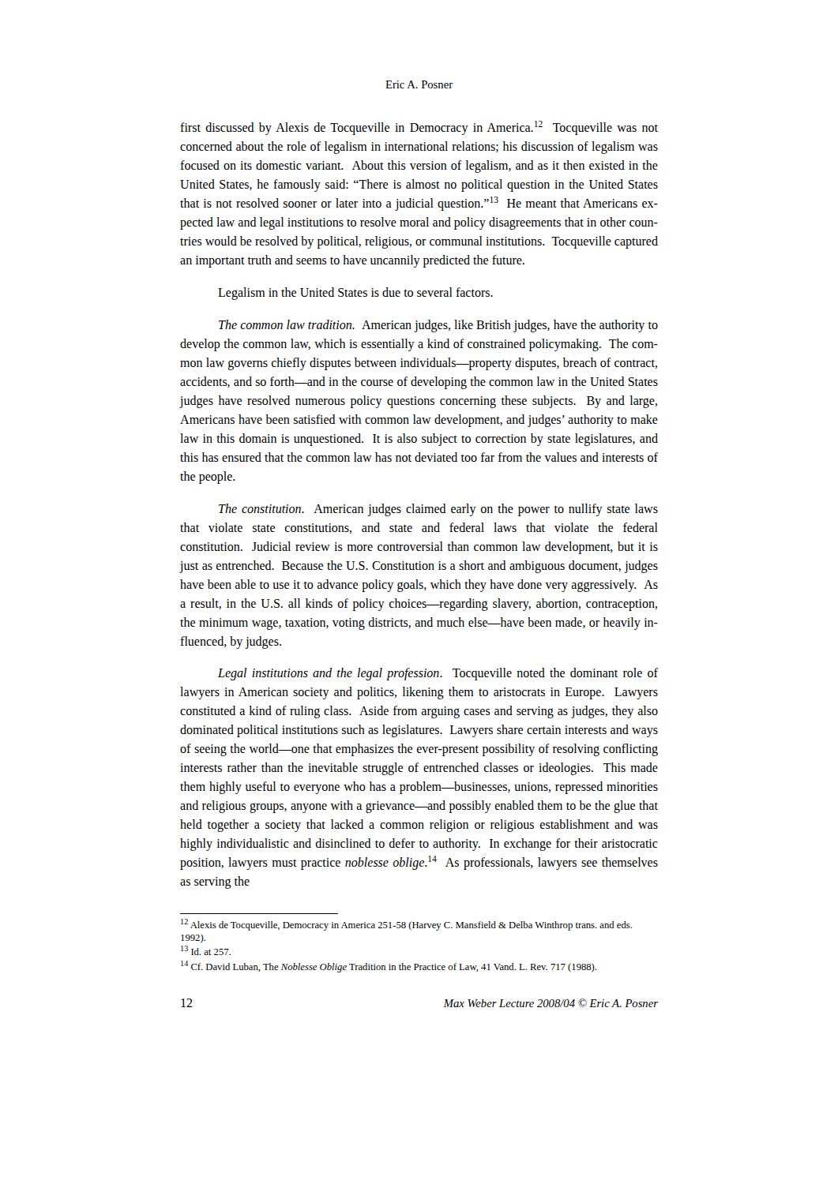Eric A. Posner
first discussed by Alexis de Tocqueville in Democracy in America.12 Tocqueville was not concerned about the role of legalism in international relations; his discussion of legalism was focused on its domestic variant. About this version of legalism, and as it then existed in the United States, he famously said: “There is almost no political question in the United States that is not resolved sooner or later into a judicial question.”13 He meant that Americans expected law and legal institutions to resolve moral and policy disagreements that in other countries would be resolved by political, religious, or communal institutions. Tocqueville captured an important truth and seems to have uncannily predicted the future.
Legalism in the United States is due to several factors.
The common law tradition. American judges, like British judges, have the authority to develop the common law, which is essentially a kind of constrained policymaking. The common law governs chiefly disputes between individuals—property disputes, breach of contract, accidents, and so forth—and in the course of developing the common law in the United States judges have resolved numerous policy questions concerning these subjects. By and large, Americans have been satisfied with common law development, and judges’ authority to make law in this domain is unquestioned. It is also subject to correction by state legislatures, and this has ensured that the common law has not deviated too far from the values and interests of the people.
The constitution. American judges claimed early on the power to nullify state laws that violate state constitutions, and state and federal laws that violate the federal constitution. Judicial review is more controversial than common law development, but it is just as entrenched. Because the U.S. Constitution is a short and ambiguous document, judges have been able to use it to advance policy goals, which they have done very aggressively. As a result, in the U.S. all kinds of policy choices—regarding slavery, abortion, contraception, the minimum wage, taxation, voting districts, and much else—have been made, or heavily influenced, by judges.
Legal institutions and the legal profession. Tocqueville noted the dominant role of lawyers in American society and politics, likening them to aristocrats in Europe. Lawyers constituted a kind of ruling class. Aside from arguing cases and serving as judges, they also dominated political institutions such as legislatures. Lawyers share certain interests and ways of seeing the world—one that emphasizes the ever-present possibility of resolving conflicting interests rather than the inevitable struggle of entrenched classes or ideologies. This made them highly useful to everyone who has a problem—businesses, unions, repressed minorities and religious groups, anyone with a grievance—and possibly enabled them to be the glue that held together a society that lacked a common religion or religious establishment and was highly individualistic and disinclined to defer to authority. In exchange for their aristocratic position, lawyers must practice noblesse oblige.14 As professionals, lawyers see themselves as serving the
12 Alexis de Tocqueville, Democracy in America 251-58 (Harvey C. Mansfield & Delba Winthrop trans. and eds. 1992).
13 Id. at 257.
14 Cf. David Luban, The Noblesse Oblige Tradition in the Practice of Law, 41 Vand. L. Rev. 717 (1988).
12 Max Weber Lecture 2008/04 © Eric A. Posner